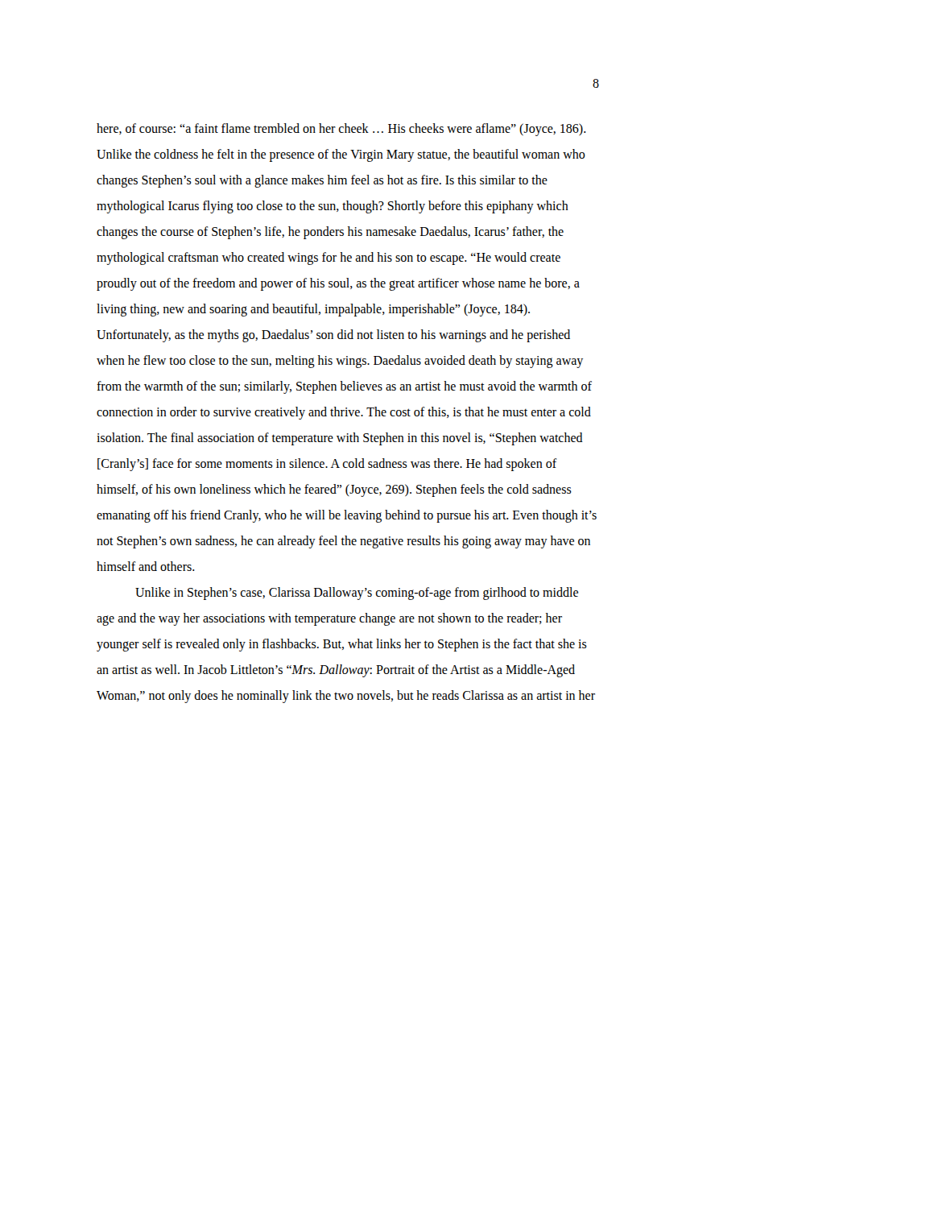8
here, of course: “a faint flame trembled on her cheek … His cheeks were aflame” (Joyce, 186). Unlike the coldness he felt in the presence of the Virgin Mary statue, the beautiful woman who changes Stephen’s soul with a glance makes him feel as hot as fire. Is this similar to the mythological Icarus flying too close to the sun, though? Shortly before this epiphany which changes the course of Stephen’s life, he ponders his namesake Daedalus, Icarus’ father, the mythological craftsman who created wings for he and his son to escape. “He would create proudly out of the freedom and power of his soul, as the great artificer whose name he bore, a living thing, new and soaring and beautiful, impalpable, imperishable” (Joyce, 184). Unfortunately, as the myths go, Daedalus’ son did not listen to his warnings and he perished when he flew too close to the sun, melting his wings. Daedalus avoided death by staying away from the warmth of the sun; similarly, Stephen believes as an artist he must avoid the warmth of connection in order to survive creatively and thrive. The cost of this, is that he must enter a cold isolation. The final association of temperature with Stephen in this novel is, “Stephen watched [Cranly’s] face for some moments in silence. A cold sadness was there. He had spoken of himself, of his own loneliness which he feared” (Joyce, 269). Stephen feels the cold sadness emanating off his friend Cranly, who he will be leaving behind to pursue his art. Even though it’s not Stephen’s own sadness, he can already feel the negative results his going away may have on himself and others.
Unlike in Stephen’s case, Clarissa Dalloway’s coming-of-age from girlhood to middle age and the way her associations with temperature change are not shown to the reader; her younger self is revealed only in flashbacks. But, what links her to Stephen is the fact that she is an artist as well. In Jacob Littleton’s “Mrs. Dalloway: Portrait of the Artist as a Middle-Aged Woman,” not only does he nominally link the two novels, but he reads Clarissa as an artist in her